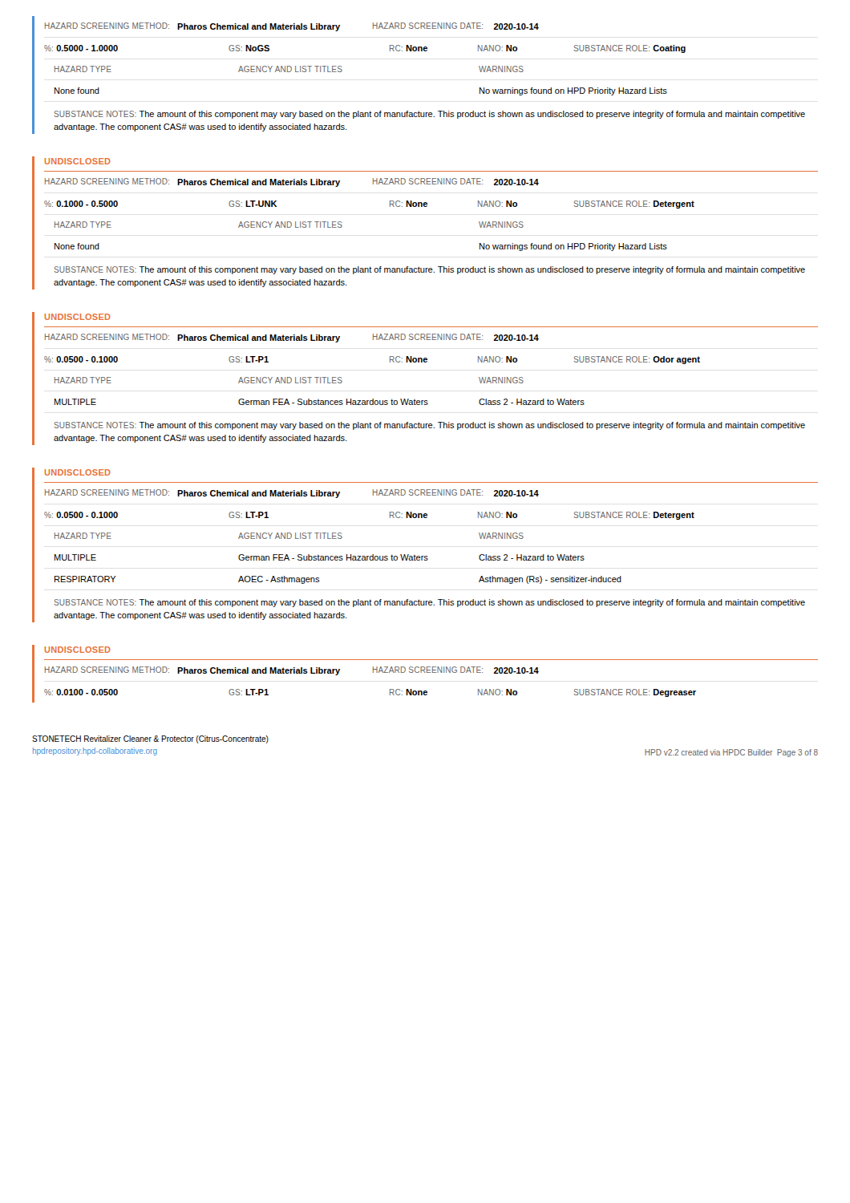HAZARD SCREENING METHOD: Pharos Chemical and Materials Library HAZARD SCREENING DATE: 2020-10-14
%: 0.5000 - 1.0000
GS: NoGS
RC: None
NANO: No
SUBSTANCE ROLE: Coating
HAZARD TYPE
AGENCY AND LIST TITLES
WARNINGS
None found
No warnings found on HPD Priority Hazard Lists
SUBSTANCE NOTES: The amount of this component may vary based on the plant of manufacture. This product is shown as undisclosed to preserve integrity of formula and maintain competitive advantage. The component CAS# was used to identify associated hazards.
UNDISCLOSED
HAZARD SCREENING METHOD: Pharos Chemical and Materials Library HAZARD SCREENING DATE: 2020-10-14
%: 0.1000 - 0.5000
GS: LT-UNK
RC: None
NANO: No
SUBSTANCE ROLE: Detergent
HAZARD TYPE
AGENCY AND LIST TITLES
WARNINGS
None found
No warnings found on HPD Priority Hazard Lists
SUBSTANCE NOTES: The amount of this component may vary based on the plant of manufacture. This product is shown as undisclosed to preserve integrity of formula and maintain competitive advantage. The component CAS# was used to identify associated hazards.
UNDISCLOSED
HAZARD SCREENING METHOD: Pharos Chemical and Materials Library HAZARD SCREENING DATE: 2020-10-14
%: 0.0500 - 0.1000
GS: LT-P1
RC: None
NANO: No
SUBSTANCE ROLE: Odor agent
HAZARD TYPE
AGENCY AND LIST TITLES
WARNINGS
MULTIPLE
German FEA - Substances Hazardous to Waters
Class 2 - Hazard to Waters
SUBSTANCE NOTES: The amount of this component may vary based on the plant of manufacture. This product is shown as undisclosed to preserve integrity of formula and maintain competitive advantage. The component CAS# was used to identify associated hazards.
UNDISCLOSED
HAZARD SCREENING METHOD: Pharos Chemical and Materials Library HAZARD SCREENING DATE: 2020-10-14
%: 0.0500 - 0.1000
GS: LT-P1
RC: None
NANO: No
SUBSTANCE ROLE: Detergent
HAZARD TYPE
AGENCY AND LIST TITLES
WARNINGS
MULTIPLE
German FEA - Substances Hazardous to Waters
Class 2 - Hazard to Waters
RESPIRATORY
AOEC - Asthmagens
Asthmagen (Rs) - sensitizer-induced
SUBSTANCE NOTES: The amount of this component may vary based on the plant of manufacture. This product is shown as undisclosed to preserve integrity of formula and maintain competitive advantage. The component CAS# was used to identify associated hazards.
UNDISCLOSED
HAZARD SCREENING METHOD: Pharos Chemical and Materials Library HAZARD SCREENING DATE: 2020-10-14
%: 0.0100 - 0.0500
GS: LT-P1
RC: None
NANO: No
SUBSTANCE ROLE: Degreaser
STONETECH Revitalizer Cleaner & Protector (Citrus-Concentrate)
hpdrepository.hpd-collaborative.org
HPD v2.2 created via HPDC Builder Page 3 of 8